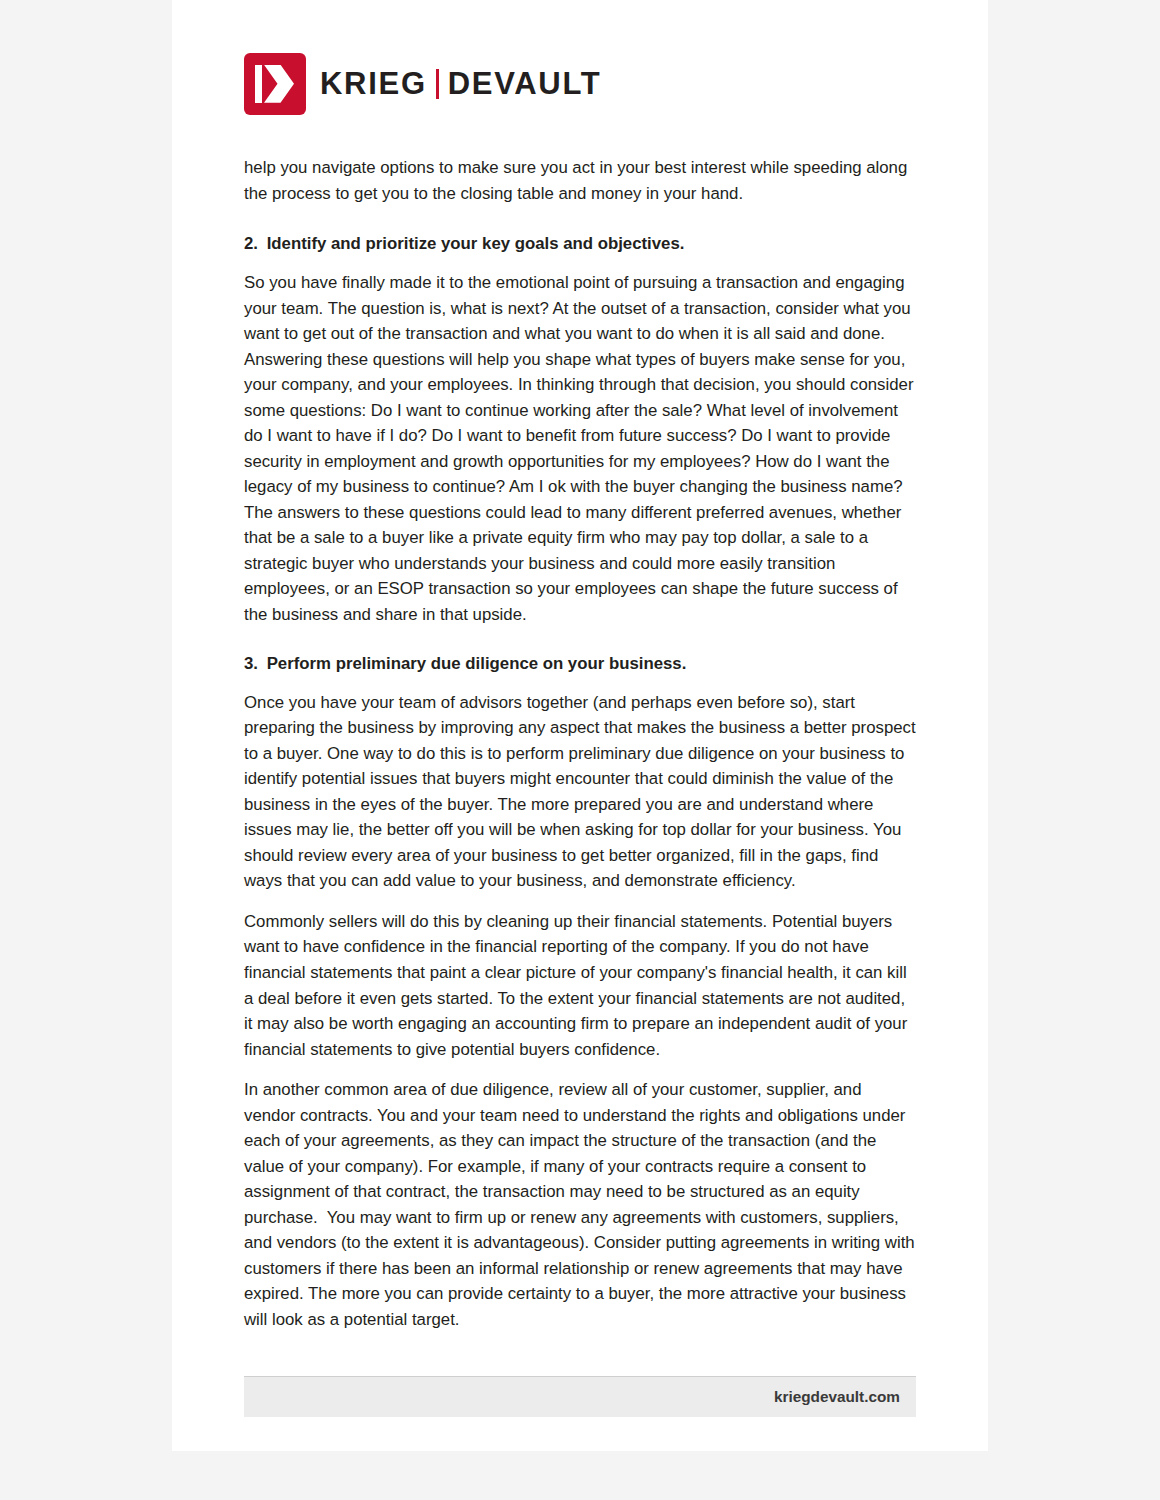KRIEG DEVAULT
help you navigate options to make sure you act in your best interest while speeding along the process to get you to the closing table and money in your hand.
2. Identify and prioritize your key goals and objectives.
So you have finally made it to the emotional point of pursuing a transaction and engaging your team. The question is, what is next? At the outset of a transaction, consider what you want to get out of the transaction and what you want to do when it is all said and done. Answering these questions will help you shape what types of buyers make sense for you, your company, and your employees. In thinking through that decision, you should consider some questions: Do I want to continue working after the sale? What level of involvement do I want to have if I do? Do I want to benefit from future success? Do I want to provide security in employment and growth opportunities for my employees? How do I want the legacy of my business to continue? Am I ok with the buyer changing the business name? The answers to these questions could lead to many different preferred avenues, whether that be a sale to a buyer like a private equity firm who may pay top dollar, a sale to a strategic buyer who understands your business and could more easily transition employees, or an ESOP transaction so your employees can shape the future success of the business and share in that upside.
3. Perform preliminary due diligence on your business.
Once you have your team of advisors together (and perhaps even before so), start preparing the business by improving any aspect that makes the business a better prospect to a buyer. One way to do this is to perform preliminary due diligence on your business to identify potential issues that buyers might encounter that could diminish the value of the business in the eyes of the buyer. The more prepared you are and understand where issues may lie, the better off you will be when asking for top dollar for your business. You should review every area of your business to get better organized, fill in the gaps, find ways that you can add value to your business, and demonstrate efficiency.
Commonly sellers will do this by cleaning up their financial statements. Potential buyers want to have confidence in the financial reporting of the company. If you do not have financial statements that paint a clear picture of your company's financial health, it can kill a deal before it even gets started. To the extent your financial statements are not audited, it may also be worth engaging an accounting firm to prepare an independent audit of your financial statements to give potential buyers confidence.
In another common area of due diligence, review all of your customer, supplier, and vendor contracts. You and your team need to understand the rights and obligations under each of your agreements, as they can impact the structure of the transaction (and the value of your company). For example, if many of your contracts require a consent to assignment of that contract, the transaction may need to be structured as an equity purchase. You may want to firm up or renew any agreements with customers, suppliers, and vendors (to the extent it is advantageous). Consider putting agreements in writing with customers if there has been an informal relationship or renew agreements that may have expired. The more you can provide certainty to a buyer, the more attractive your business will look as a potential target.
kriegdevault.com